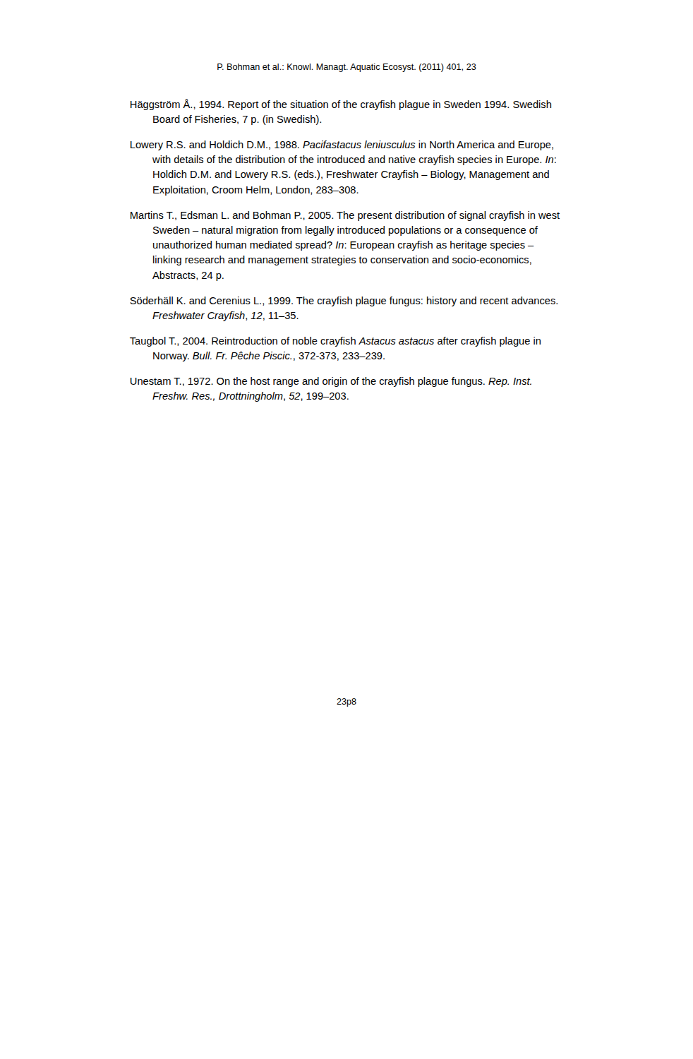P. Bohman et al.: Knowl. Managt. Aquatic Ecosyst. (2011) 401, 23
Häggström Å., 1994. Report of the situation of the crayfish plague in Sweden 1994. Swedish Board of Fisheries, 7 p. (in Swedish).
Lowery R.S. and Holdich D.M., 1988. Pacifastacus leniusculus in North America and Europe, with details of the distribution of the introduced and native crayfish species in Europe. In: Holdich D.M. and Lowery R.S. (eds.), Freshwater Crayfish – Biology, Management and Exploitation, Croom Helm, London, 283–308.
Martins T., Edsman L. and Bohman P., 2005. The present distribution of signal crayfish in west Sweden – natural migration from legally introduced populations or a consequence of unauthorized human mediated spread? In: European crayfish as heritage species – linking research and management strategies to conservation and socio-economics, Abstracts, 24 p.
Söderhäll K. and Cerenius L., 1999. The crayfish plague fungus: history and recent advances. Freshwater Crayfish, 12, 11–35.
Taugbol T., 2004. Reintroduction of noble crayfish Astacus astacus after crayfish plague in Norway. Bull. Fr. Pêche Piscic., 372-373, 233–239.
Unestam T., 1972. On the host range and origin of the crayfish plague fungus. Rep. Inst. Freshw. Res., Drottningholm, 52, 199–203.
23p8